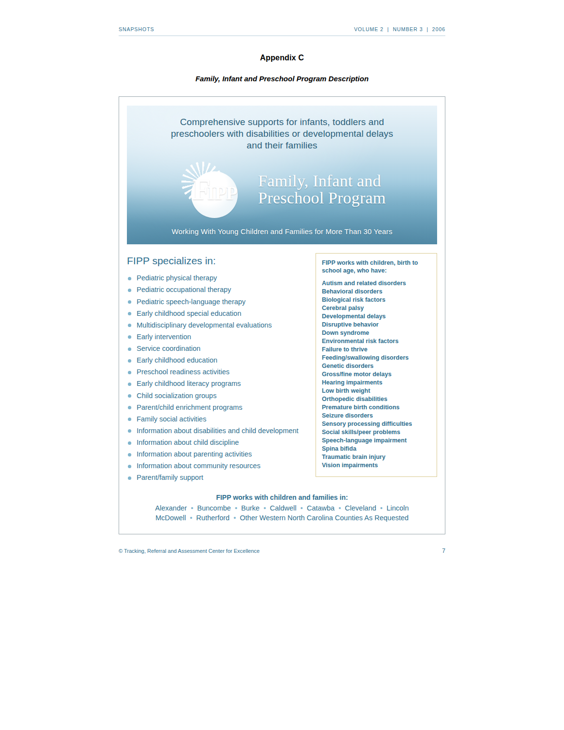Snapshots Volume 2 | Number 3 | 2006
Appendix C
Family, Infant and Preschool Program Description
Comprehensive supports for infants, toddlers and
preschoolers with disabilities or developmental delays
and their families
FIPP
Family, Infant and Preschool Program
Working With Young Children and Families for More Than 30 Years
FIPP specializes in:
Pediatric physical therapy
Pediatric occupational therapy
Pediatric speech-language therapy
Early childhood special education
Multidisciplinary developmental evaluations
Early intervention
Service coordination
Early childhood education
Preschool readiness activities
Early childhood literacy programs
Child socialization groups
Parent/child enrichment programs
Family social activities
Information about disabilities and child development
Information about child discipline
Information about parenting activities
Information about community resources
Parent/family support
FIPP works with children, birth to school age, who have:
Autism and related disorders
Behavioral disorders
Biological risk factors
Cerebral palsy
Developmental delays
Disruptive behavior
Down syndrome
Environmental risk factors
Failure to thrive
Feeding/swallowing disorders
Genetic disorders
Gross/fine motor delays
Hearing impairments
Low birth weight
Orthopedic disabilities
Premature birth conditions
Seizure disorders
Sensory processing difficulties
Social skills/peer problems
Speech-language impairment
Spina bifida
Traumatic brain injury
Vision impairments
FIPP works with children and families in:
Alexander • Buncombe • Burke • Caldwell • Catawba • Cleveland • Lincoln
McDowell • Rutherford • Other Western North Carolina Counties As Requested
© Tracking, Referral and Assessment Center for Excellence 7